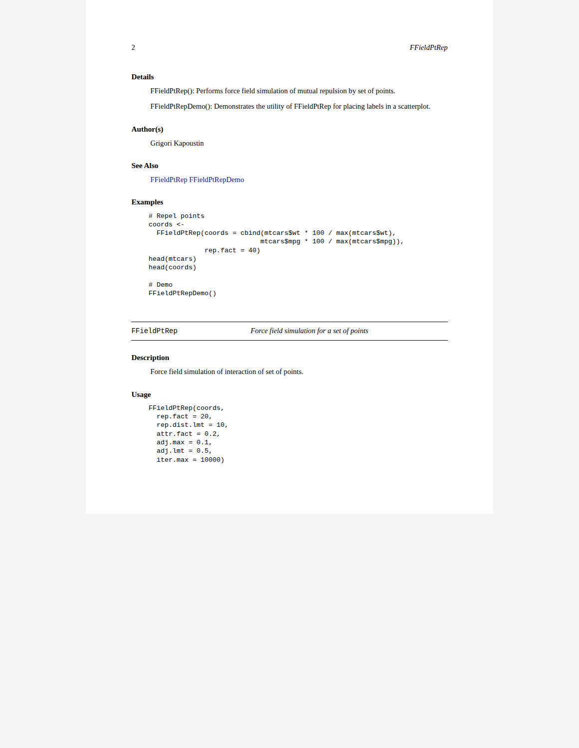2 FFieldPtRep
Details
FFieldPtRep(): Performs force field simulation of mutual repulsion by set of points.
FFieldPtRepDemo(): Demonstrates the utility of FFieldPtRep for placing labels in a scatterplot.
Author(s)
Grigori Kapoustin
See Also
FFieldPtRep FFieldPtRepDemo
Examples
# Repel points
coords <-
  FFieldPtRep(coords = cbind(mtcars$wt * 100 / max(mtcars$wt),
                            mtcars$mpg * 100 / max(mtcars$mpg)),
              rep.fact = 40)
head(mtcars)
head(coords)

# Demo
FFieldPtRepDemo()
FFieldPtRep Force field simulation for a set of points
Description
Force field simulation of interaction of set of points.
Usage
FFieldPtRep(coords,
  rep.fact = 20,
  rep.dist.lmt = 10,
  attr.fact = 0.2,
  adj.max = 0.1,
  adj.lmt = 0.5,
  iter.max = 10000)